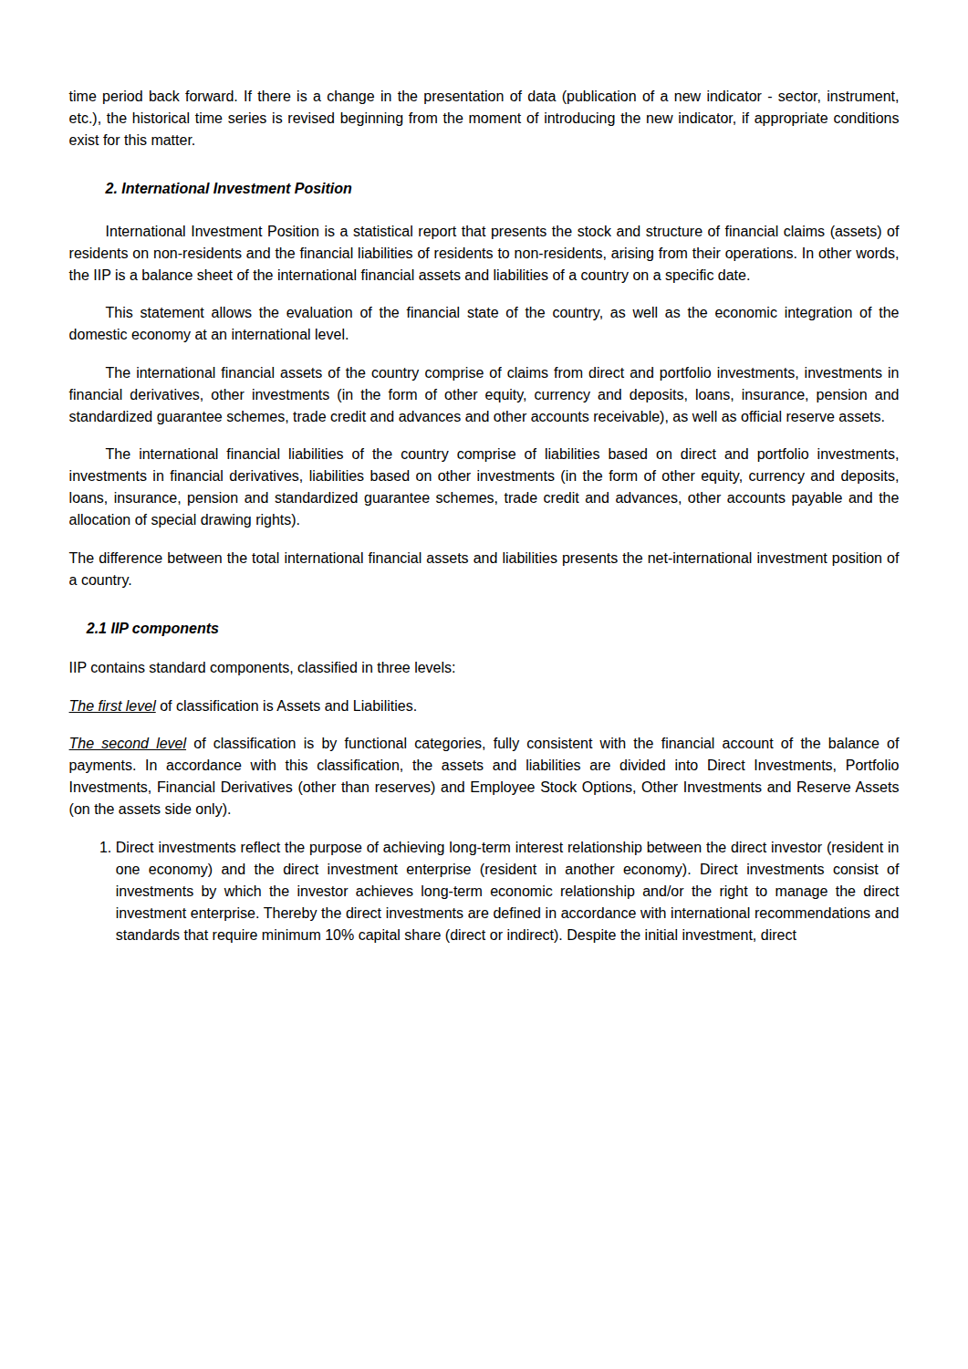time period back forward. If there is a change in the presentation of data (publication of a new indicator - sector, instrument, etc.), the historical time series is revised beginning from the moment of introducing the new indicator, if appropriate conditions exist for this matter.
2. International Investment Position
International Investment Position is a statistical report that presents the stock and structure of financial claims (assets) of residents on non-residents and the financial liabilities of residents to non-residents, arising from their operations. In other words, the IIP is a balance sheet of the international financial assets and liabilities of a country on a specific date.
This statement allows the evaluation of the financial state of the country, as well as the economic integration of the domestic economy at an international level.
The international financial assets of the country comprise of claims from direct and portfolio investments, investments in financial derivatives, other investments (in the form of other equity, currency and deposits, loans, insurance, pension and standardized guarantee schemes, trade credit and advances and other accounts receivable), as well as official reserve assets.
The international financial liabilities of the country comprise of liabilities based on direct and portfolio investments, investments in financial derivatives, liabilities based on other investments (in the form of other equity, currency and deposits, loans, insurance, pension and standardized guarantee schemes, trade credit and advances, other accounts payable and the allocation of special drawing rights).
The difference between the total international financial assets and liabilities presents the net-international investment position of a country.
2.1 IIP components
IIP contains standard components, classified in three levels:
The first level of classification is Assets and Liabilities.
The second level of classification is by functional categories, fully consistent with the financial account of the balance of payments. In accordance with this classification, the assets and liabilities are divided into Direct Investments, Portfolio Investments, Financial Derivatives (other than reserves) and Employee Stock Options, Other Investments and Reserve Assets (on the assets side only).
Direct investments reflect the purpose of achieving long-term interest relationship between the direct investor (resident in one economy) and the direct investment enterprise (resident in another economy). Direct investments consist of investments by which the investor achieves long-term economic relationship and/or the right to manage the direct investment enterprise. Thereby the direct investments are defined in accordance with international recommendations and standards that require minimum 10% capital share (direct or indirect). Despite the initial investment, direct